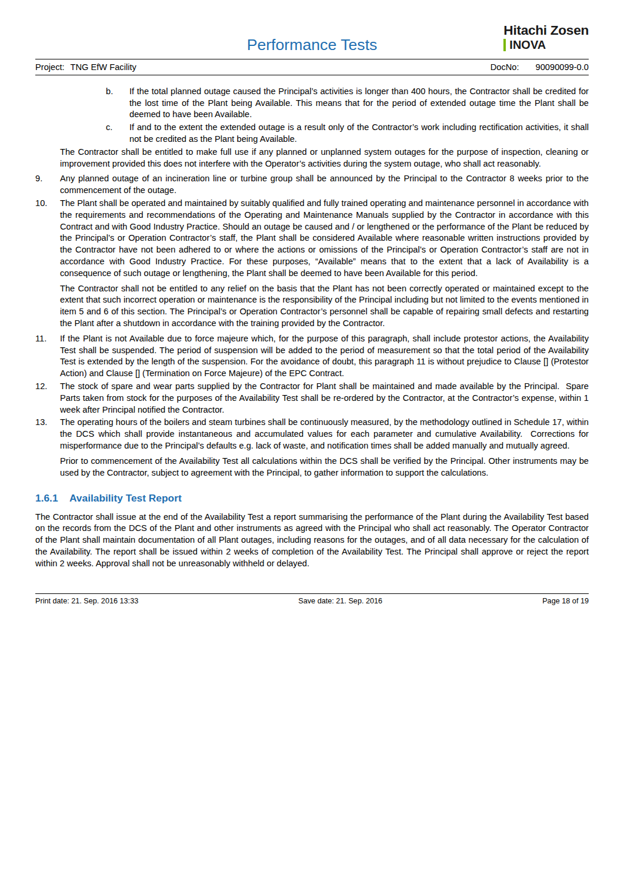Hitachi Zosen
INOVA
Performance Tests
Project: TNG EfW Facility
DocNo: 90090099-0.0
b. If the total planned outage caused the Principal’s activities is longer than 400 hours, the Contractor shall be credited for the lost time of the Plant being Available. This means that for the period of extended outage time the Plant shall be deemed to have been Available.
c. If and to the extent the extended outage is a result only of the Contractor’s work including rectification activities, it shall not be credited as the Plant being Available.
The Contractor shall be entitled to make full use if any planned or unplanned system outages for the purpose of inspection, cleaning or improvement provided this does not interfere with the Operator’s activities during the system outage, who shall act reasonably.
9. Any planned outage of an incineration line or turbine group shall be announced by the Principal to the Contractor 8 weeks prior to the commencement of the outage.
10. The Plant shall be operated and maintained by suitably qualified and fully trained operating and maintenance personnel in accordance with the requirements and recommendations of the Operating and Maintenance Manuals supplied by the Contractor in accordance with this Contract and with Good Industry Practice. Should an outage be caused and / or lengthened or the performance of the Plant be reduced by the Principal’s or Operation Contractor’s staff, the Plant shall be considered Available where reasonable written instructions provided by the Contractor have not been adhered to or where the actions or omissions of the Principal’s or Operation Contractor’s staff are not in accordance with Good Industry Practice. For these purposes, “Available” means that to the extent that a lack of Availability is a consequence of such outage or lengthening, the Plant shall be deemed to have been Available for this period.
The Contractor shall not be entitled to any relief on the basis that the Plant has not been correctly operated or maintained except to the extent that such incorrect operation or maintenance is the responsibility of the Principal including but not limited to the events mentioned in item 5 and 6 of this section. The Principal’s or Operation Contractor’s personnel shall be capable of repairing small defects and restarting the Plant after a shutdown in accordance with the training provided by the Contractor.
11. If the Plant is not Available due to force majeure which, for the purpose of this paragraph, shall include protestor actions, the Availability Test shall be suspended. The period of suspension will be added to the period of measurement so that the total period of the Availability Test is extended by the length of the suspension. For the avoidance of doubt, this paragraph 11 is without prejudice to Clause [] (Protestor Action) and Clause [] (Termination on Force Majeure) of the EPC Contract.
12. The stock of spare and wear parts supplied by the Contractor for Plant shall be maintained and made available by the Principal. Spare Parts taken from stock for the purposes of the Availability Test shall be re-ordered by the Contractor, at the Contractor’s expense, within 1 week after Principal notified the Contractor.
13. The operating hours of the boilers and steam turbines shall be continuously measured, by the methodology outlined in Schedule 17, within the DCS which shall provide instantaneous and accumulated values for each parameter and cumulative Availability. Corrections for misperformance due to the Principal’s defaults e.g. lack of waste, and notification times shall be added manually and mutually agreed.
Prior to commencement of the Availability Test all calculations within the DCS shall be verified by the Principal. Other instruments may be used by the Contractor, subject to agreement with the Principal, to gather information to support the calculations.
1.6.1 Availability Test Report
The Contractor shall issue at the end of the Availability Test a report summarising the performance of the Plant during the Availability Test based on the records from the DCS of the Plant and other instruments as agreed with the Principal who shall act reasonably. The Operator Contractor of the Plant shall maintain documentation of all Plant outages, including reasons for the outages, and of all data necessary for the calculation of the Availability. The report shall be issued within 2 weeks of completion of the Availability Test. The Principal shall approve or reject the report within 2 weeks. Approval shall not be unreasonably withheld or delayed.
Print date: 21. Sep. 2016 13:33
Save date: 21. Sep. 2016
Page 18 of 19